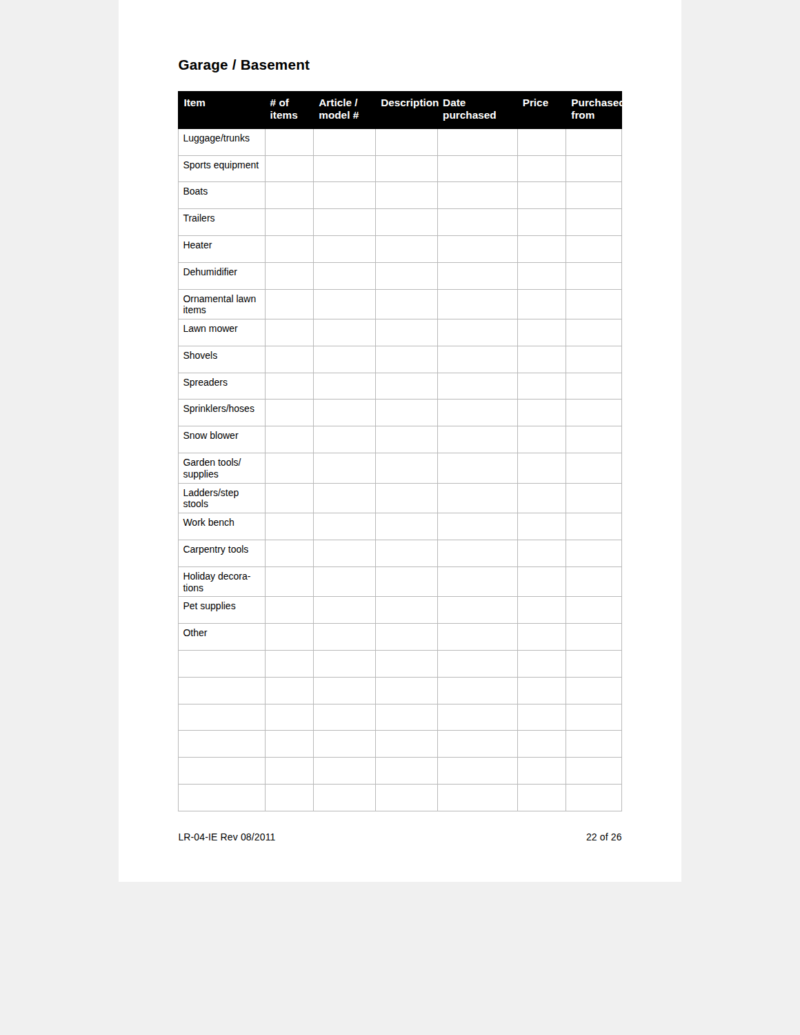Garage / Basement
| Item | # of items | Article / model # | Description | Date purchased | Price | Purchased from |
| --- | --- | --- | --- | --- | --- | --- |
| Luggage/trunks | | | | | | |
| Sports equipment | | | | | | |
| Boats | | | | | | |
| Trailers | | | | | | |
| Heater | | | | | | |
| Dehumidifier | | | | | | |
| Ornamental lawn items | | | | | | |
| Lawn mower | | | | | | |
| Shovels | | | | | | |
| Spreaders | | | | | | |
| Sprinklers/hoses | | | | | | |
| Snow blower | | | | | | |
| Garden tools/ supplies | | | | | | |
| Ladders/step stools | | | | | | |
| Work bench | | | | | | |
| Carpentry tools | | | | | | |
| Holiday decora-tions | | | | | | |
| Pet supplies | | | | | | |
| Other | | | | | | |
LR-04-IE Rev 08/2011 22 of 26